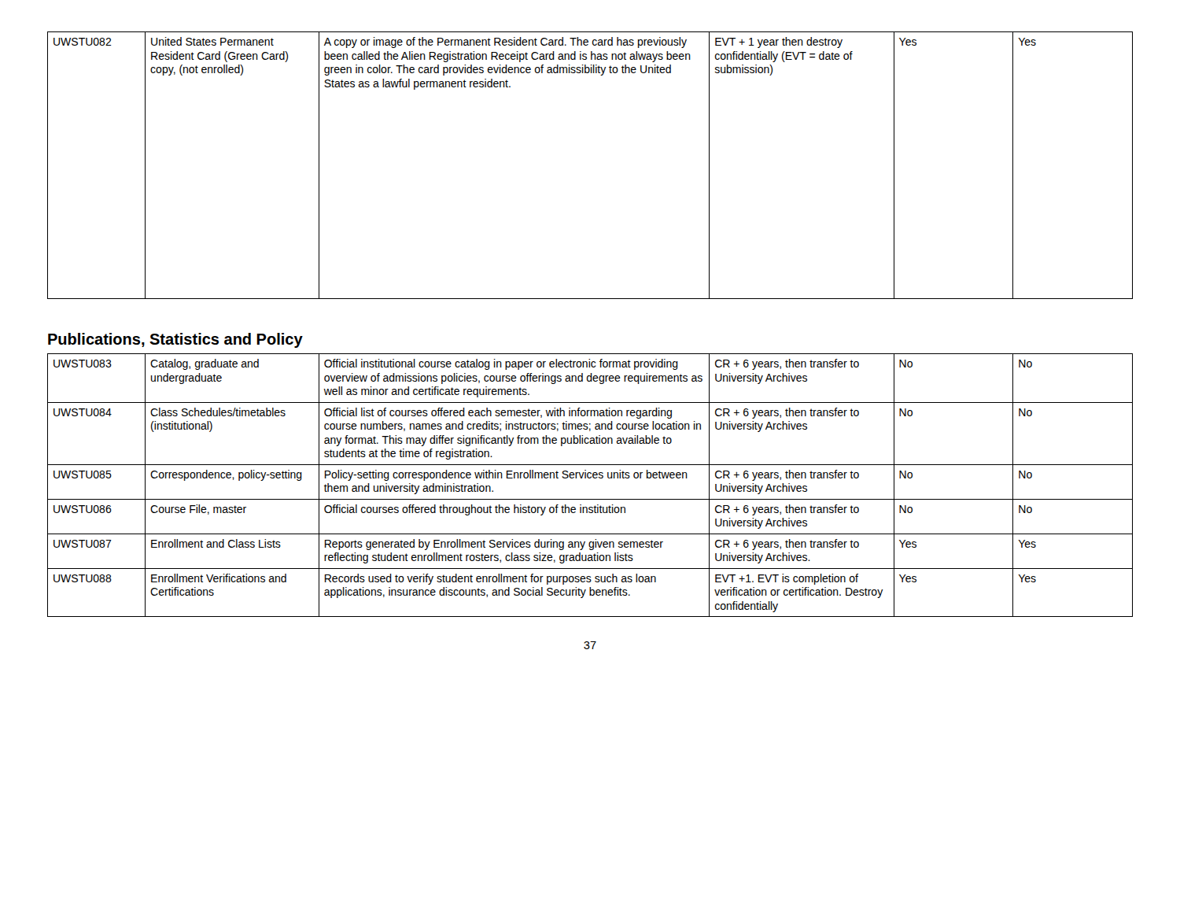| UWSTU082 | United States Permanent Resident Card (Green Card) copy, (not enrolled) | A copy or image of the Permanent Resident Card. The card has previously been called the Alien Registration Receipt Card and is has not always been green in color. The card provides evidence of admissibility to the United States as a lawful permanent resident. | EVT + 1 year then destroy confidentially (EVT = date of submission) | Yes | Yes |
Publications, Statistics and Policy
| UWSTU083 | Catalog, graduate and undergraduate | Official institutional course catalog in paper or electronic format providing overview of admissions policies, course offerings and degree requirements as well as minor and certificate requirements. | CR + 6 years, then transfer to University Archives | No | No |
| UWSTU084 | Class Schedules/timetables (institutional) | Official list of courses offered each semester, with information regarding course numbers, names and credits; instructors; times; and course location in any format. This may differ significantly from the publication available to students at the time of registration. | CR + 6 years, then transfer to University Archives | No | No |
| UWSTU085 | Correspondence, policy-setting | Policy-setting correspondence within Enrollment Services units or between them and university administration. | CR + 6 years, then transfer to University Archives | No | No |
| UWSTU086 | Course File, master | Official courses offered throughout the history of the institution | CR + 6 years, then transfer to University Archives | No | No |
| UWSTU087 | Enrollment and Class Lists | Reports generated by Enrollment Services during any given semester reflecting student enrollment rosters, class size, graduation lists | CR + 6 years, then transfer to University Archives. | Yes | Yes |
| UWSTU088 | Enrollment Verifications and Certifications | Records used to verify student enrollment for purposes such as loan applications, insurance discounts, and Social Security benefits. | EVT +1. EVT is completion of verification or certification. Destroy confidentially | Yes | Yes |
37